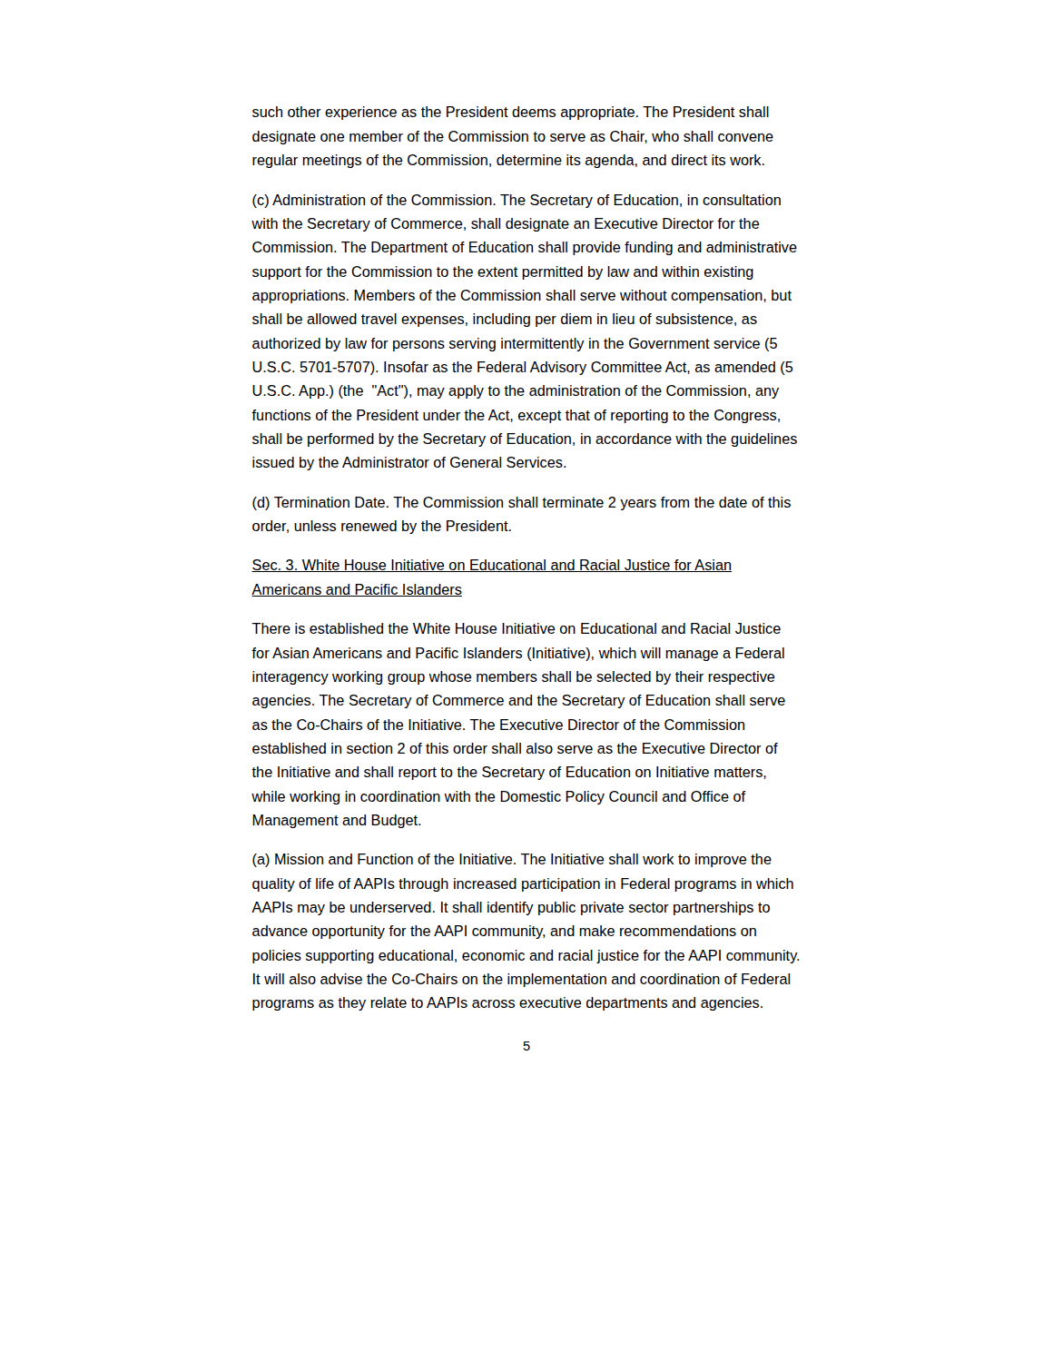such other experience as the President deems appropriate. The President shall designate one member of the Commission to serve as Chair, who shall convene regular meetings of the Commission, determine its agenda, and direct its work.
(c) Administration of the Commission. The Secretary of Education, in consultation with the Secretary of Commerce, shall designate an Executive Director for the Commission. The Department of Education shall provide funding and administrative support for the Commission to the extent permitted by law and within existing appropriations. Members of the Commission shall serve without compensation, but shall be allowed travel expenses, including per diem in lieu of subsistence, as authorized by law for persons serving intermittently in the Government service (5 U.S.C. 5701-5707). Insofar as the Federal Advisory Committee Act, as amended (5 U.S.C. App.) (the "Act"), may apply to the administration of the Commission, any functions of the President under the Act, except that of reporting to the Congress, shall be performed by the Secretary of Education, in accordance with the guidelines issued by the Administrator of General Services.
(d) Termination Date. The Commission shall terminate 2 years from the date of this order, unless renewed by the President.
Sec. 3. White House Initiative on Educational and Racial Justice for Asian Americans and Pacific Islanders
There is established the White House Initiative on Educational and Racial Justice for Asian Americans and Pacific Islanders (Initiative), which will manage a Federal interagency working group whose members shall be selected by their respective agencies. The Secretary of Commerce and the Secretary of Education shall serve as the Co-Chairs of the Initiative. The Executive Director of the Commission established in section 2 of this order shall also serve as the Executive Director of the Initiative and shall report to the Secretary of Education on Initiative matters, while working in coordination with the Domestic Policy Council and Office of Management and Budget.
(a) Mission and Function of the Initiative. The Initiative shall work to improve the quality of life of AAPIs through increased participation in Federal programs in which AAPIs may be underserved. It shall identify public private sector partnerships to advance opportunity for the AAPI community, and make recommendations on policies supporting educational, economic and racial justice for the AAPI community. It will also advise the Co-Chairs on the implementation and coordination of Federal programs as they relate to AAPIs across executive departments and agencies.
5